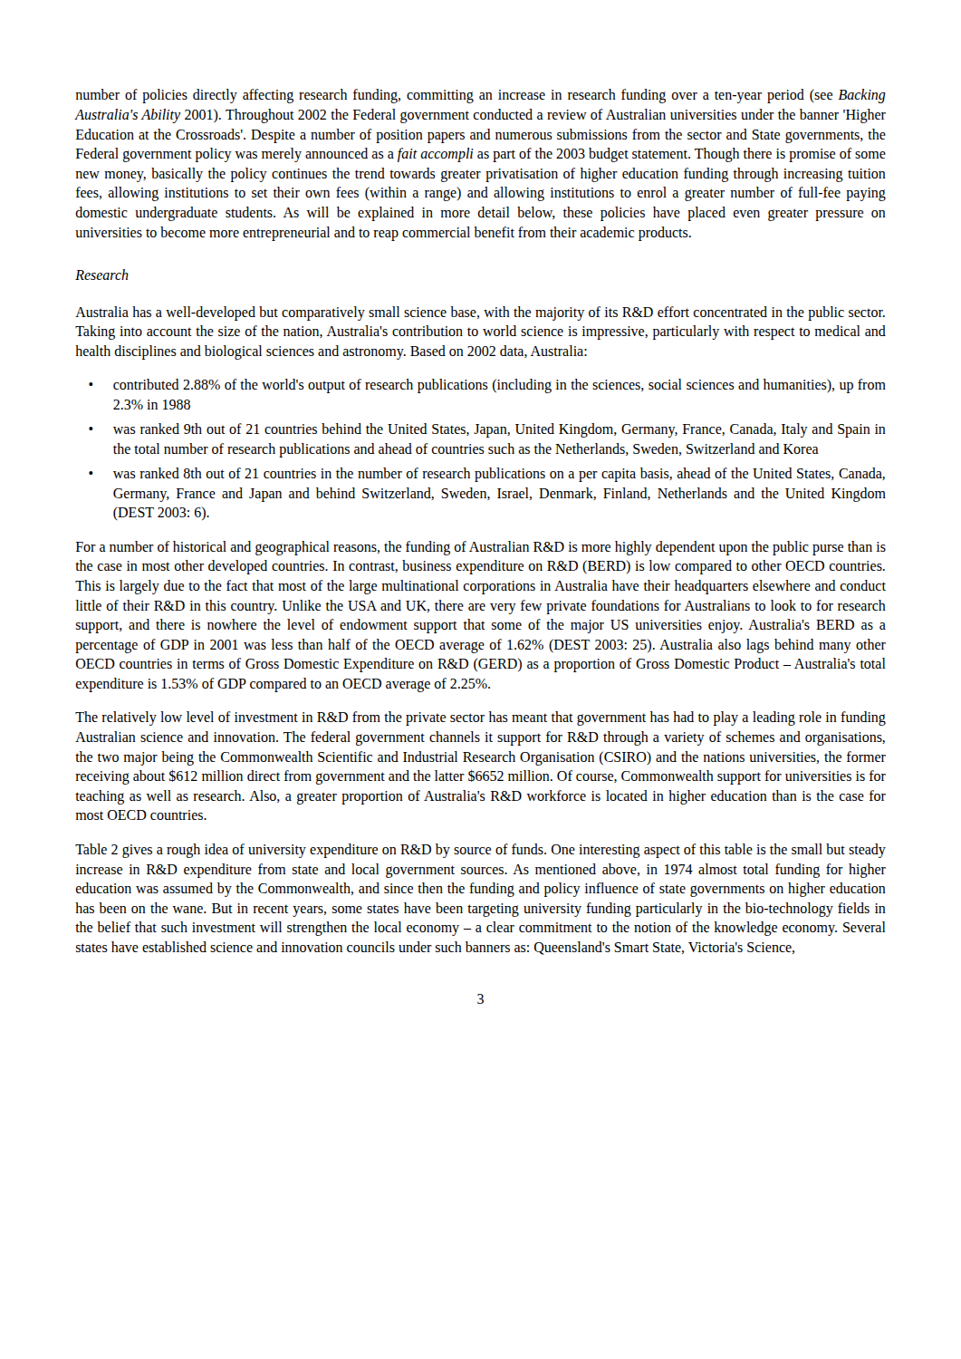number of policies directly affecting research funding, committing an increase in research funding over a ten-year period (see Backing Australia's Ability 2001). Throughout 2002 the Federal government conducted a review of Australian universities under the banner 'Higher Education at the Crossroads'. Despite a number of position papers and numerous submissions from the sector and State governments, the Federal government policy was merely announced as a fait accompli as part of the 2003 budget statement. Though there is promise of some new money, basically the policy continues the trend towards greater privatisation of higher education funding through increasing tuition fees, allowing institutions to set their own fees (within a range) and allowing institutions to enrol a greater number of full-fee paying domestic undergraduate students. As will be explained in more detail below, these policies have placed even greater pressure on universities to become more entrepreneurial and to reap commercial benefit from their academic products.
Research
Australia has a well-developed but comparatively small science base, with the majority of its R&D effort concentrated in the public sector. Taking into account the size of the nation, Australia's contribution to world science is impressive, particularly with respect to medical and health disciplines and biological sciences and astronomy. Based on 2002 data, Australia:
contributed 2.88% of the world's output of research publications (including in the sciences, social sciences and humanities), up from 2.3% in 1988
was ranked 9th out of 21 countries behind the United States, Japan, United Kingdom, Germany, France, Canada, Italy and Spain in the total number of research publications and ahead of countries such as the Netherlands, Sweden, Switzerland and Korea
was ranked 8th out of 21 countries in the number of research publications on a per capita basis, ahead of the United States, Canada, Germany, France and Japan and behind Switzerland, Sweden, Israel, Denmark, Finland, Netherlands and the United Kingdom (DEST 2003: 6).
For a number of historical and geographical reasons, the funding of Australian R&D is more highly dependent upon the public purse than is the case in most other developed countries. In contrast, business expenditure on R&D (BERD) is low compared to other OECD countries. This is largely due to the fact that most of the large multinational corporations in Australia have their headquarters elsewhere and conduct little of their R&D in this country. Unlike the USA and UK, there are very few private foundations for Australians to look to for research support, and there is nowhere the level of endowment support that some of the major US universities enjoy. Australia's BERD as a percentage of GDP in 2001 was less than half of the OECD average of 1.62% (DEST 2003: 25). Australia also lags behind many other OECD countries in terms of Gross Domestic Expenditure on R&D (GERD) as a proportion of Gross Domestic Product – Australia's total expenditure is 1.53% of GDP compared to an OECD average of 2.25%.
The relatively low level of investment in R&D from the private sector has meant that government has had to play a leading role in funding Australian science and innovation. The federal government channels it support for R&D through a variety of schemes and organisations, the two major being the Commonwealth Scientific and Industrial Research Organisation (CSIRO) and the nations universities, the former receiving about $612 million direct from government and the latter $6652 million. Of course, Commonwealth support for universities is for teaching as well as research. Also, a greater proportion of Australia's R&D workforce is located in higher education than is the case for most OECD countries.
Table 2 gives a rough idea of university expenditure on R&D by source of funds. One interesting aspect of this table is the small but steady increase in R&D expenditure from state and local government sources. As mentioned above, in 1974 almost total funding for higher education was assumed by the Commonwealth, and since then the funding and policy influence of state governments on higher education has been on the wane. But in recent years, some states have been targeting university funding particularly in the bio-technology fields in the belief that such investment will strengthen the local economy – a clear commitment to the notion of the knowledge economy. Several states have established science and innovation councils under such banners as: Queensland's Smart State, Victoria's Science,
3